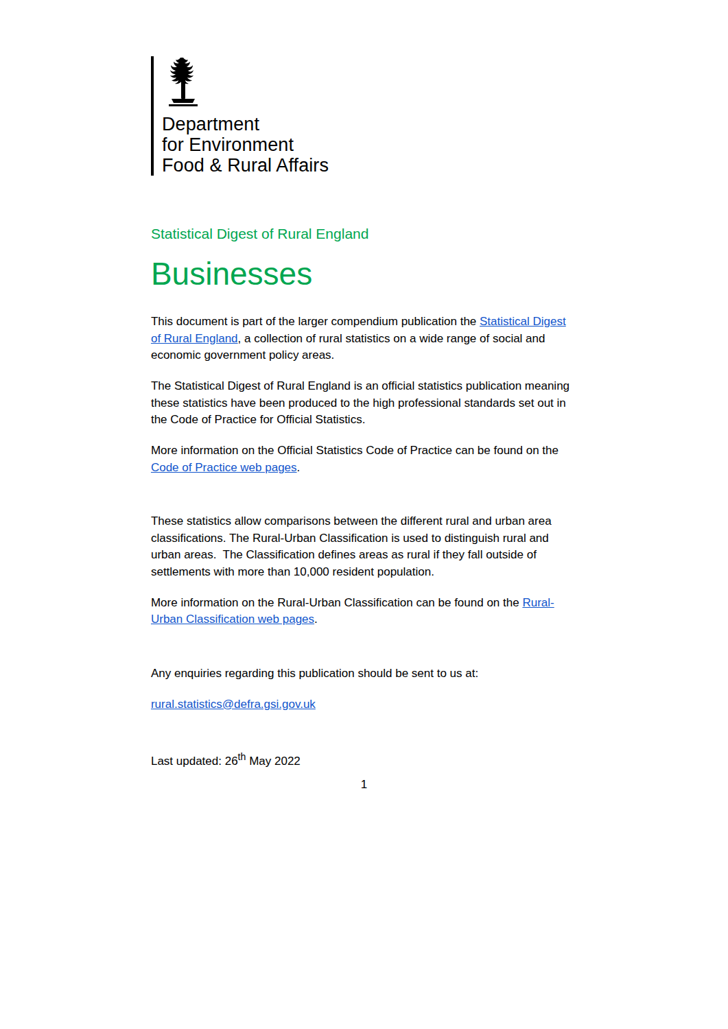Department
for Environment
Food & Rural Affairs
Statistical Digest of Rural England
Businesses
This document is part of the larger compendium publication the Statistical Digest of Rural England, a collection of rural statistics on a wide range of social and economic government policy areas.
The Statistical Digest of Rural England is an official statistics publication meaning these statistics have been produced to the high professional standards set out in the Code of Practice for Official Statistics.
More information on the Official Statistics Code of Practice can be found on the Code of Practice web pages.
These statistics allow comparisons between the different rural and urban area classifications. The Rural-Urban Classification is used to distinguish rural and urban areas. The Classification defines areas as rural if they fall outside of settlements with more than 10,000 resident population.
More information on the Rural-Urban Classification can be found on the Rural-Urban Classification web pages.
Any enquiries regarding this publication should be sent to us at:
rural.statistics@defra.gsi.gov.uk
Last updated: 26th May 2022
1